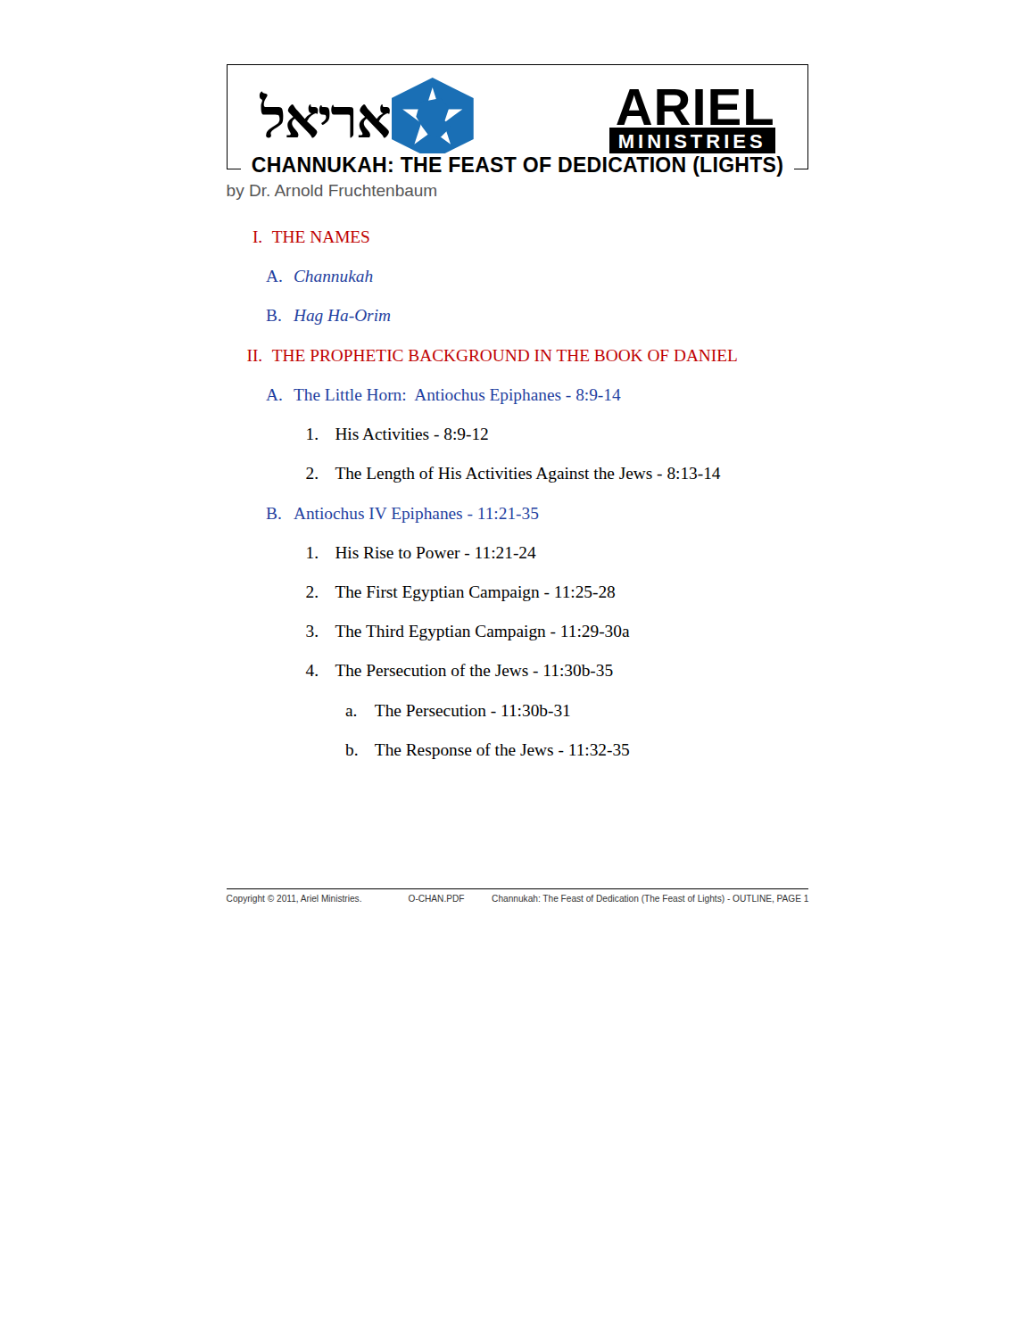אריאל ARIEL
MINISTRIES
CHANNUKAH: THE FEAST OF DEDICATION (LIGHTS)
by Dr. Arnold Fruchtenbaum
I. THE NAMES
A. Channukah
B. Hag Ha-Orim
II. THE PROPHETIC BACKGROUND IN THE BOOK OF DANIEL
A. The Little Horn: Antiochus Epiphanes - 8:9-14
1. His Activities - 8:9-12
2. The Length of His Activities Against the Jews - 8:13-14
B. Antiochus IV Epiphanes - 11:21-35
1. His Rise to Power - 11:21-24
2. The First Egyptian Campaign - 11:25-28
3. The Third Egyptian Campaign - 11:29-30a
4. The Persecution of the Jews - 11:30b-35
a. The Persecution - 11:30b-31
b. The Response of the Jews - 11:32-35
Copyright © 2011, Ariel Ministries.
O-CHAN.PDF
Channukah: The Feast of Dedication (The Feast of Lights) - OUTLINE, PAGE 1